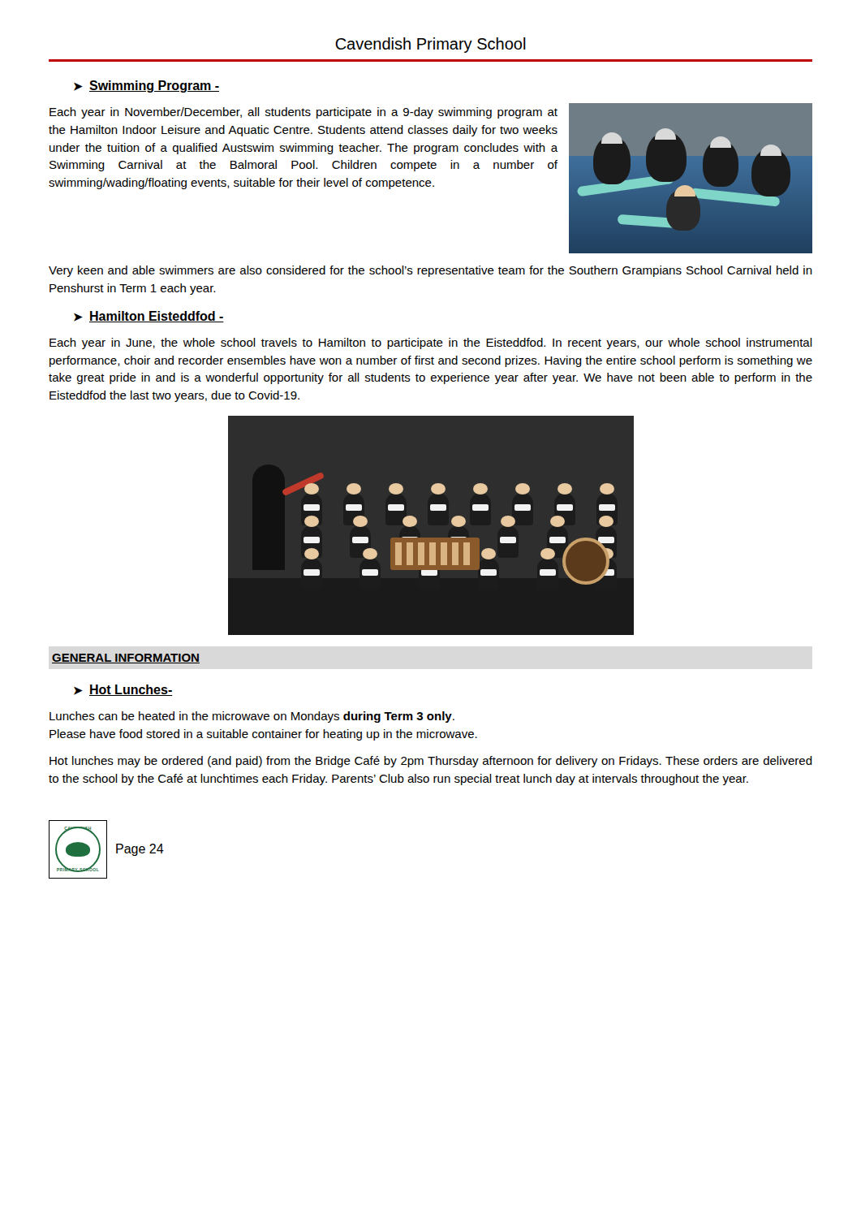Cavendish Primary School
Swimming Program -
Each year in November/December, all students participate in a 9-day swimming program at the Hamilton Indoor Leisure and Aquatic Centre. Students attend classes daily for two weeks under the tuition of a qualified Austswim swimming teacher. The program concludes with a Swimming Carnival at the Balmoral Pool. Children compete in a number of swimming/wading/floating events, suitable for their level of competence.
Very keen and able swimmers are also considered for the school’s representative team for the Southern Grampians School Carnival held in Penshurst in Term 1 each year.
Hamilton Eisteddfod -
Each year in June, the whole school travels to Hamilton to participate in the Eisteddfod. In recent years, our whole school instrumental performance, choir and recorder ensembles have won a number of first and second prizes. Having the entire school perform is something we take great pride in and is a wonderful opportunity for all students to experience year after year. We have not been able to perform in the Eisteddfod the last two years, due to Covid-19.
GENERAL INFORMATION
Hot Lunches-
Lunches can be heated in the microwave on Mondays during Term 3 only.
Please have food stored in a suitable container for heating up in the microwave.
Hot lunches may be ordered (and paid) from the Bridge Café by 2pm Thursday afternoon for delivery on Fridays. These orders are delivered to the school by the Café at lunchtimes each Friday. Parents’ Club also run special treat lunch day at intervals throughout the year.
CAVENDISH
PRIMARY SCHOOL
Page 24